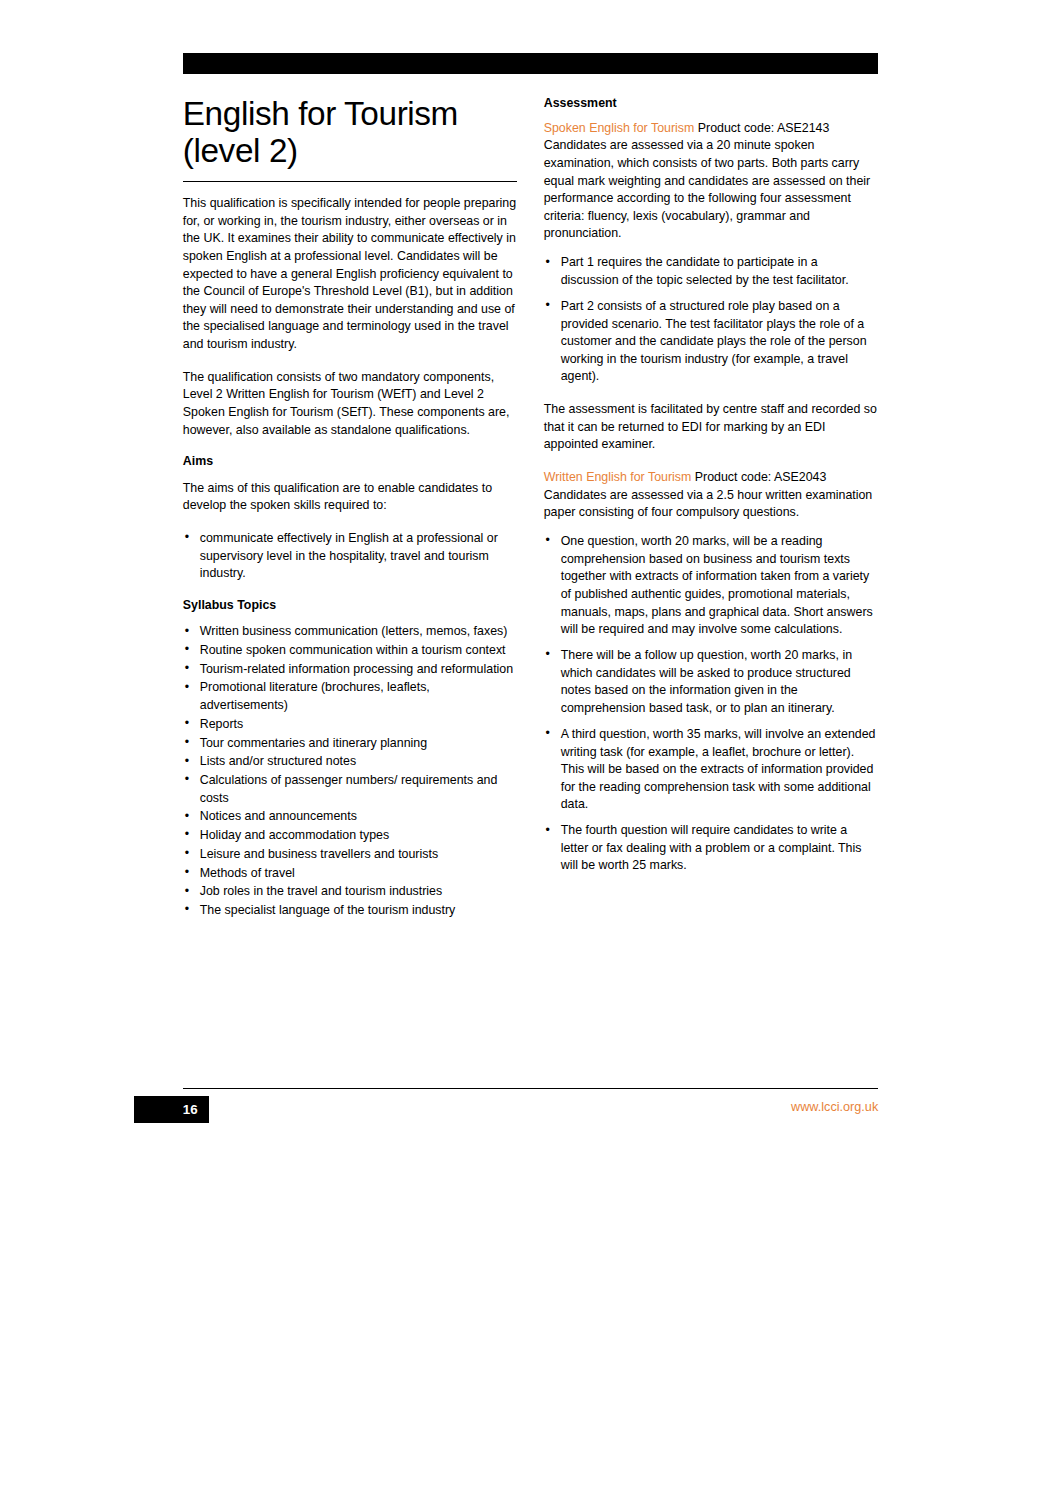English for Tourism (level 2)
This qualification is specifically intended for people preparing for, or working in, the tourism industry, either overseas or in the UK. It examines their ability to communicate effectively in spoken English at a professional level. Candidates will be expected to have a general English proficiency equivalent to the Council of Europe's Threshold Level (B1), but in addition they will need to demonstrate their understanding and use of the specialised language and terminology used in the travel and tourism industry.
The qualification consists of two mandatory components, Level 2 Written English for Tourism (WEfT) and Level 2 Spoken English for Tourism (SEfT). These components are, however, also available as standalone qualifications.
Aims
The aims of this qualification are to enable candidates to develop the spoken skills required to:
communicate effectively in English at a professional or supervisory level in the hospitality, travel and tourism industry.
Syllabus Topics
Written business communication (letters, memos, faxes)
Routine spoken communication within a tourism context
Tourism-related information processing and reformulation
Promotional literature (brochures, leaflets, advertisements)
Reports
Tour commentaries and itinerary planning
Lists and/or structured notes
Calculations of passenger numbers/ requirements and costs
Notices and announcements
Holiday and accommodation types
Leisure and business travellers and tourists
Methods of travel
Job roles in the travel and tourism industries
The specialist language of the tourism industry
Assessment
Spoken English for Tourism Product code: ASE2143
Candidates are assessed via a 20 minute spoken examination, which consists of two parts. Both parts carry equal mark weighting and candidates are assessed on their performance according to the following four assessment criteria: fluency, lexis (vocabulary), grammar and pronunciation.
Part 1 requires the candidate to participate in a discussion of the topic selected by the test facilitator.
Part 2 consists of a structured role play based on a provided scenario. The test facilitator plays the role of a customer and the candidate plays the role of the person working in the tourism industry (for example, a travel agent).
The assessment is facilitated by centre staff and recorded so that it can be returned to EDI for marking by an EDI appointed examiner.
Written English for Tourism Product code: ASE2043
Candidates are assessed via a 2.5 hour written examination paper consisting of four compulsory questions.
One question, worth 20 marks, will be a reading comprehension based on business and tourism texts together with extracts of information taken from a variety of published authentic guides, promotional materials, manuals, maps, plans and graphical data. Short answers will be required and may involve some calculations.
There will be a follow up question, worth 20 marks, in which candidates will be asked to produce structured notes based on the information given in the comprehension based task, or to plan an itinerary.
A third question, worth 35 marks, will involve an extended writing task (for example, a leaflet, brochure or letter). This will be based on the extracts of information provided for the reading comprehension task with some additional data.
The fourth question will require candidates to write a letter or fax dealing with a problem or a complaint. This will be worth 25 marks.
16
www.lcci.org.uk